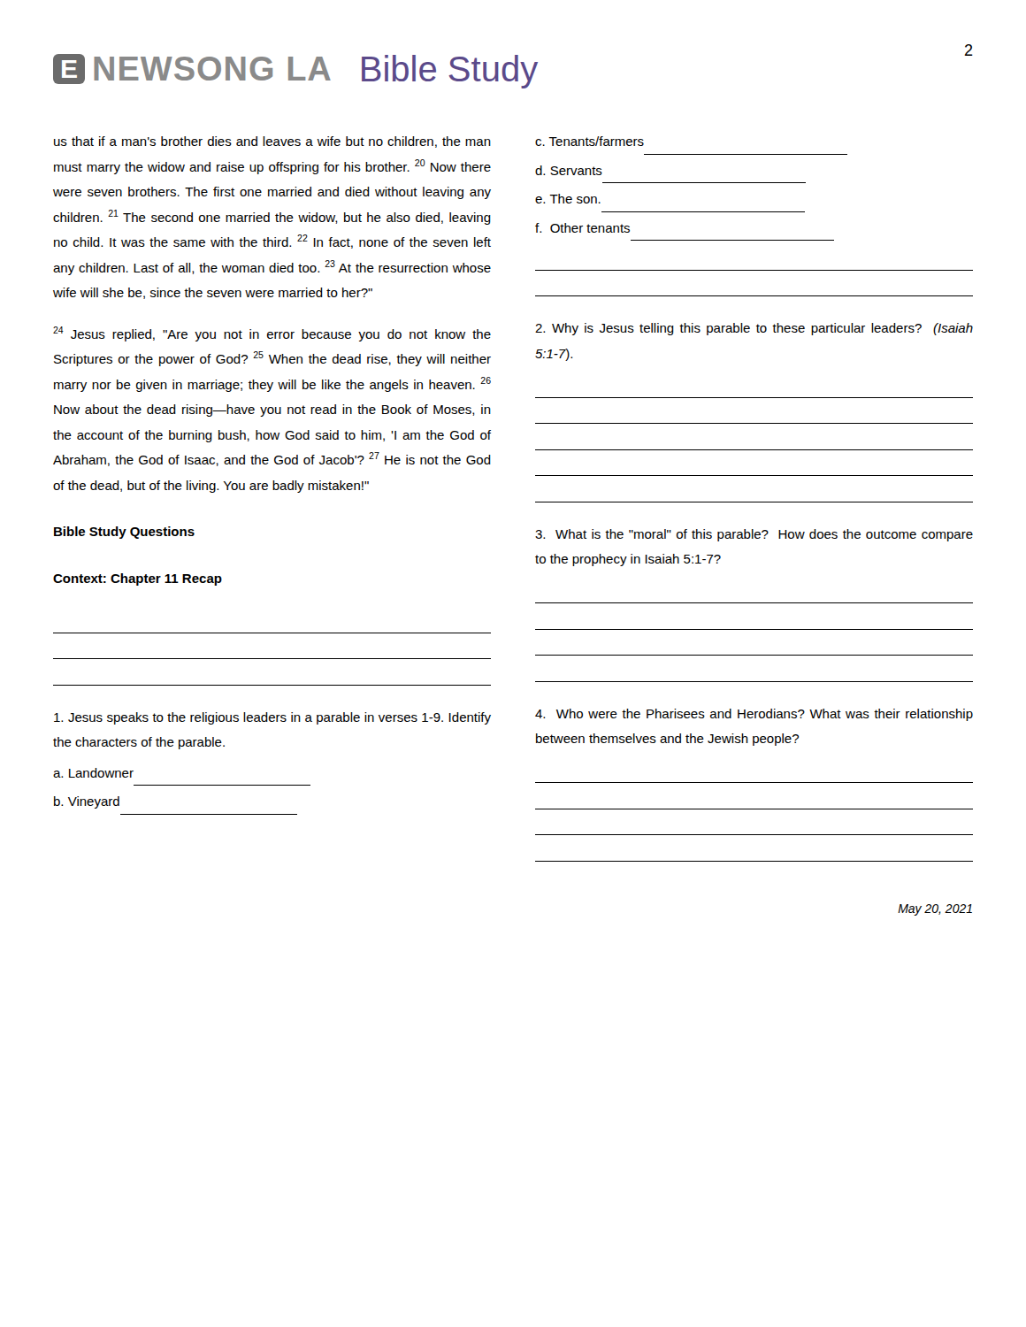E NEWSONG LA
Bible Study
2
us that if a man's brother dies and leaves a wife but no children, the man must marry the widow and raise up offspring for his brother. 20 Now there were seven brothers. The first one married and died without leaving any children. 21 The second one married the widow, but he also died, leaving no child. It was the same with the third. 22 In fact, none of the seven left any children. Last of all, the woman died too. 23 At the resurrection whose wife will she be, since the seven were married to her?"
24 Jesus replied, "Are you not in error because you do not know the Scriptures or the power of God? 25 When the dead rise, they will neither marry nor be given in marriage; they will be like the angels in heaven. 26 Now about the dead rising—have you not read in the Book of Moses, in the account of the burning bush, how God said to him, 'I am the God of Abraham, the God of Isaac, and the God of Jacob'? 27 He is not the God of the dead, but of the living. You are badly mistaken!"
Bible Study Questions
Context: Chapter 11 Recap
1. Jesus speaks to the religious leaders in a parable in verses 1-9. Identify the characters of the parable.
a. Landowner
b. Vineyard
c. Tenants/farmers
d. Servants
e. The son.
f. Other tenants
2. Why is Jesus telling this parable to these particular leaders? (Isaiah 5:1-7).
3. What is the "moral" of this parable? How does the outcome compare to the prophecy in Isaiah 5:1-7?
4. Who were the Pharisees and Herodians? What was their relationship between themselves and the Jewish people?
May 20, 2021